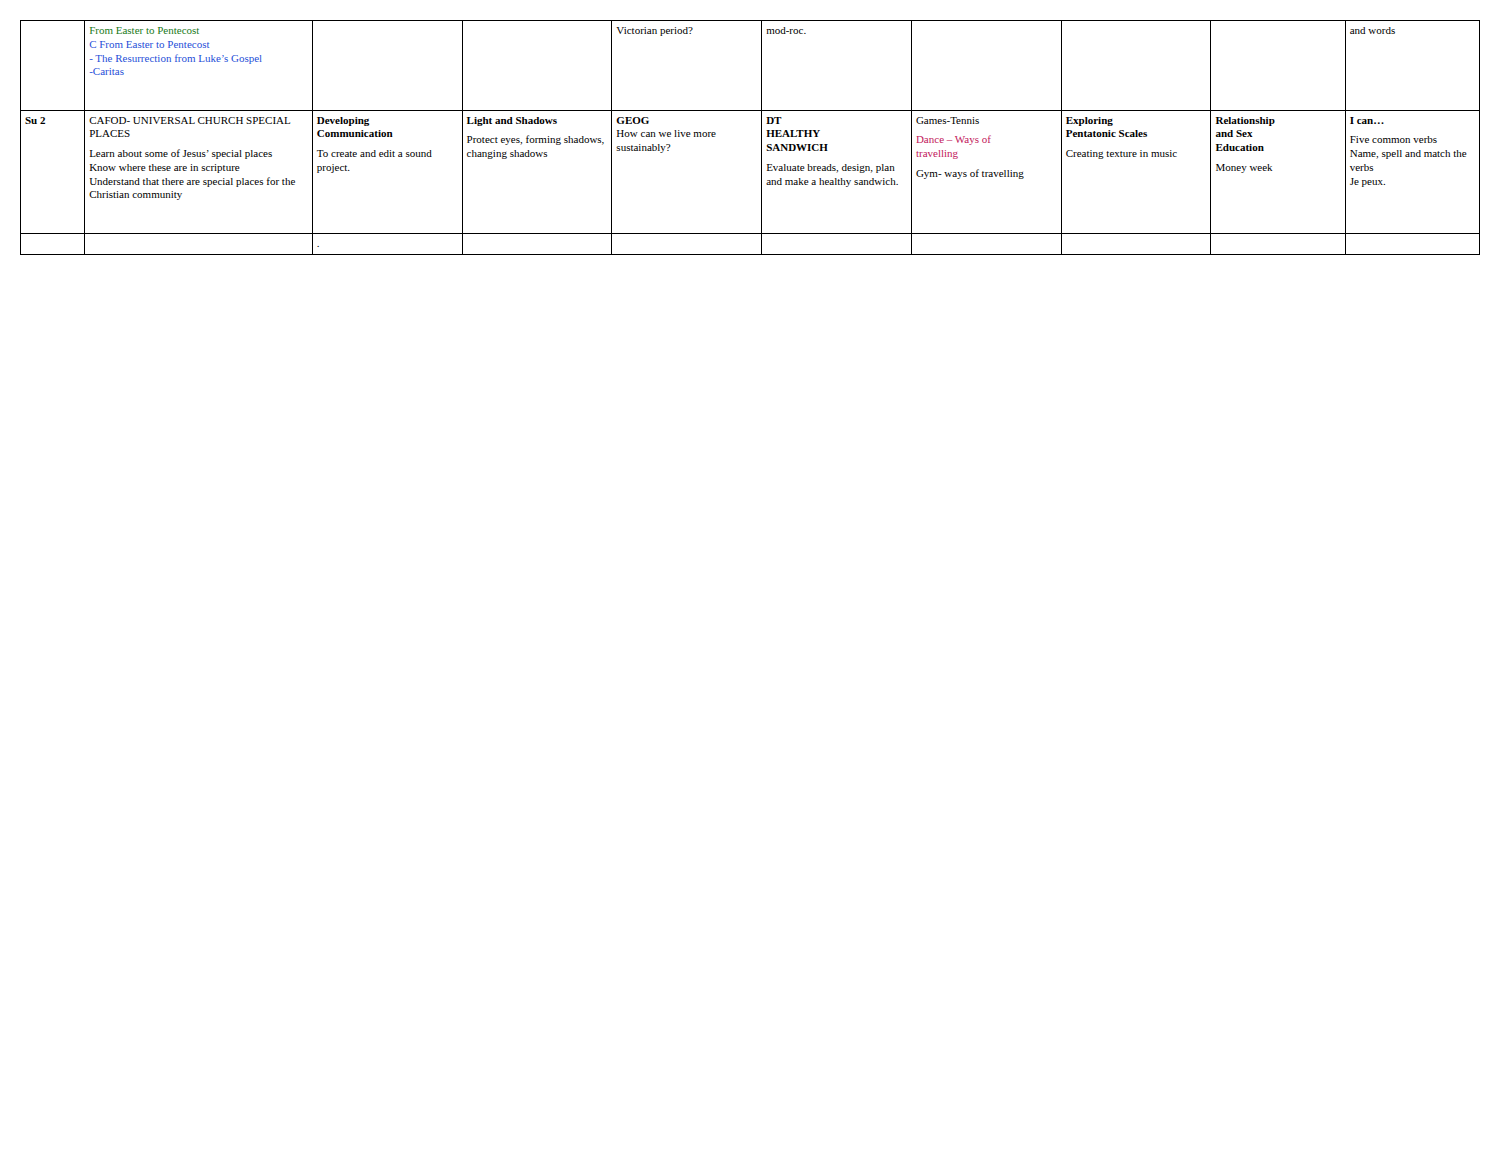| | From Easter to Pentecost C From Easter to Pentecost - The Resurrection from Luke’s Gospel -Caritas | | | Victorian period? | mod-roc. | | | | and words |
| Su 2 | CAFOD- UNIVERSAL CHURCH SPECIAL PLACES Learn about some of Jesus’ special places Know where these are in scripture Understand that there are special places for the Christian community | Developing Communication To create and edit a sound project. | Light and Shadows Protect eyes, forming shadows, changing shadows | GEOG How can we live more sustainably? | DT HEALTHY SANDWICH Evaluate breads, design, plan and make a healthy sandwich. | Games-Tennis Dance – Ways of travelling Gym- ways of travelling | Exploring Pentatonic Scales Creating texture in music | Relationship and Sex Education Money week | I can… Five common verbs Name, spell and match the verbs Je peux. |
| | | . | | | | | | | |